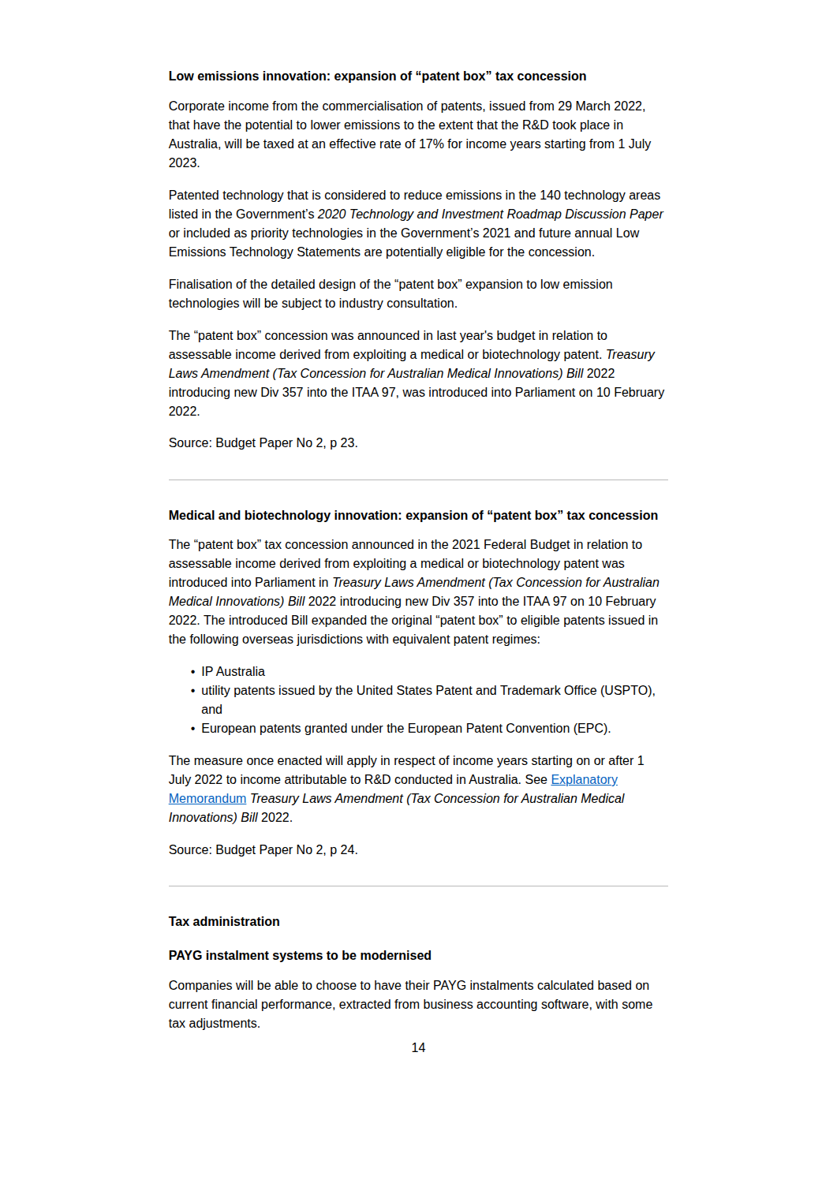Low emissions innovation: expansion of “patent box” tax concession
Corporate income from the commercialisation of patents, issued from 29 March 2022, that have the potential to lower emissions to the extent that the R&D took place in Australia, will be taxed at an effective rate of 17% for income years starting from 1 July 2023.
Patented technology that is considered to reduce emissions in the 140 technology areas listed in the Government’s 2020 Technology and Investment Roadmap Discussion Paper or included as priority technologies in the Government’s 2021 and future annual Low Emissions Technology Statements are potentially eligible for the concession.
Finalisation of the detailed design of the “patent box” expansion to low emission technologies will be subject to industry consultation.
The “patent box” concession was announced in last year's budget in relation to assessable income derived from exploiting a medical or biotechnology patent. Treasury Laws Amendment (Tax Concession for Australian Medical Innovations) Bill 2022 introducing new Div 357 into the ITAA 97, was introduced into Parliament on 10 February 2022.
Source: Budget Paper No 2, p 23.
Medical and biotechnology innovation: expansion of “patent box” tax concession
The “patent box” tax concession announced in the 2021 Federal Budget in relation to assessable income derived from exploiting a medical or biotechnology patent was introduced into Parliament in Treasury Laws Amendment (Tax Concession for Australian Medical Innovations) Bill 2022 introducing new Div 357 into the ITAA 97 on 10 February 2022. The introduced Bill expanded the original “patent box” to eligible patents issued in the following overseas jurisdictions with equivalent patent regimes:
IP Australia
utility patents issued by the United States Patent and Trademark Office (USPTO), and
European patents granted under the European Patent Convention (EPC).
The measure once enacted will apply in respect of income years starting on or after 1 July 2022 to income attributable to R&D conducted in Australia. See Explanatory Memorandum Treasury Laws Amendment (Tax Concession for Australian Medical Innovations) Bill 2022.
Source: Budget Paper No 2, p 24.
Tax administration
PAYG instalment systems to be modernised
Companies will be able to choose to have their PAYG instalments calculated based on current financial performance, extracted from business accounting software, with some tax adjustments.
14